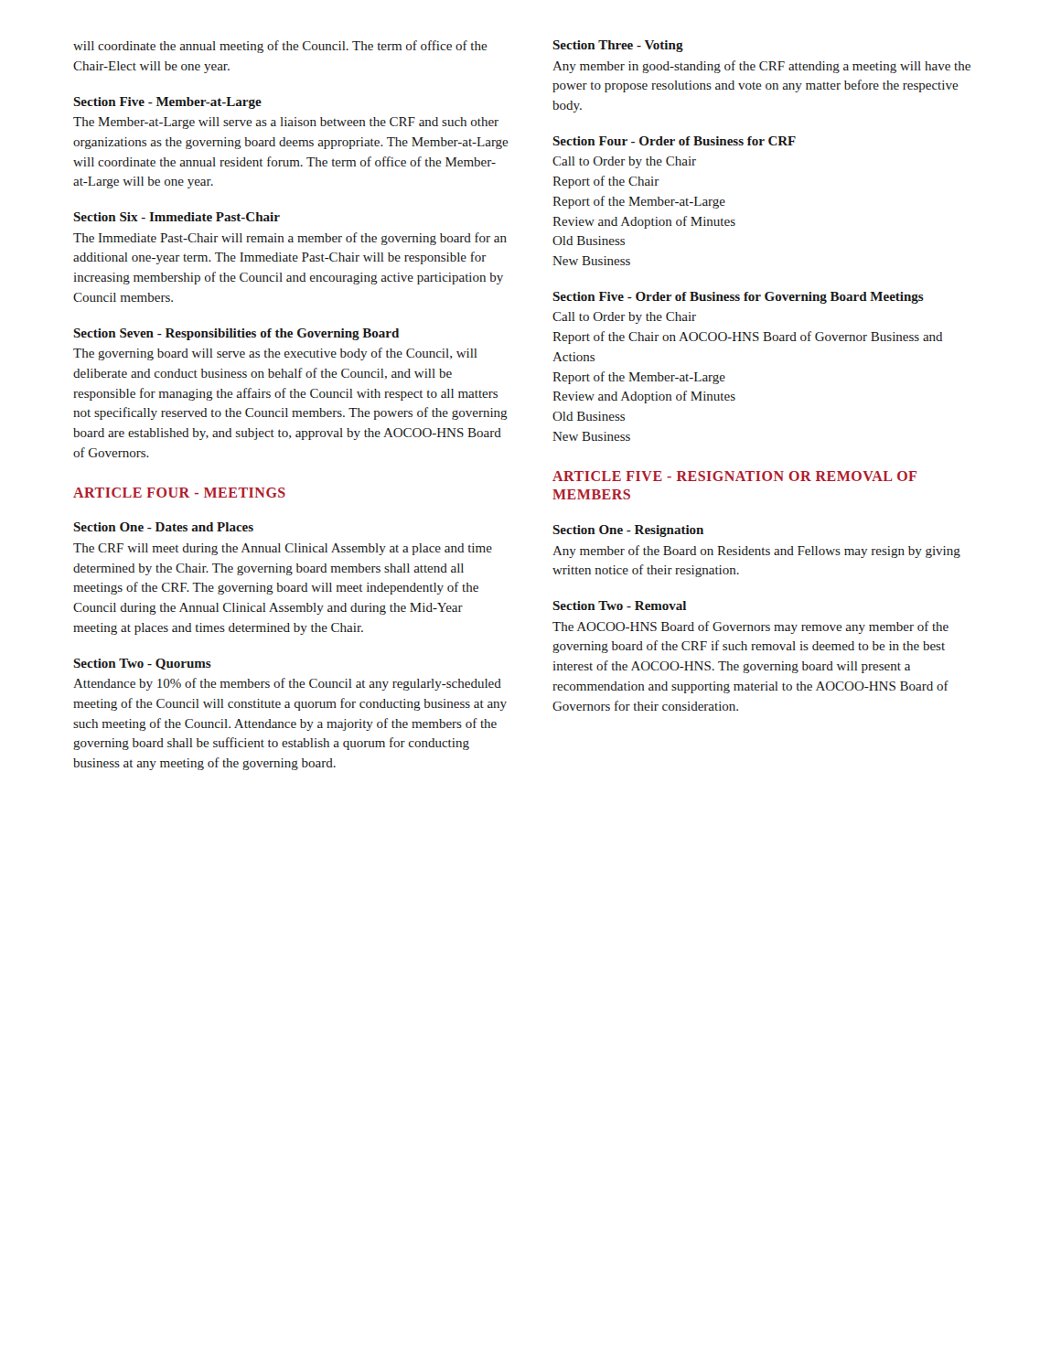will coordinate the annual meeting of the Council. The term of office of the Chair-Elect will be one year.
Section Five - Member-at-Large
The Member-at-Large will serve as a liaison between the CRF and such other organizations as the governing board deems appropriate. The Member-at-Large will coordinate the annual resident forum. The term of office of the Member-at-Large will be one year.
Section Six - Immediate Past-Chair
The Immediate Past-Chair will remain a member of the governing board for an additional one-year term. The Immediate Past-Chair will be responsible for increasing membership of the Council and encouraging active participation by Council members.
Section Seven - Responsibilities of the Governing Board
The governing board will serve as the executive body of the Council, will deliberate and conduct business on behalf of the Council, and will be responsible for managing the affairs of the Council with respect to all matters not specifically reserved to the Council members. The powers of the governing board are established by, and subject to, approval by the AOCOO-HNS Board of Governors.
ARTICLE FOUR - MEETINGS
Section One - Dates and Places
The CRF will meet during the Annual Clinical Assembly at a place and time determined by the Chair. The governing board members shall attend all meetings of the CRF. The governing board will meet independently of the Council during the Annual Clinical Assembly and during the Mid-Year meeting at places and times determined by the Chair.
Section Two - Quorums
Attendance by 10% of the members of the Council at any regularly-scheduled meeting of the Council will constitute a quorum for conducting business at any such meeting of the Council. Attendance by a majority of the members of the governing board shall be sufficient to establish a quorum for conducting business at any meeting of the governing board.
Section Three - Voting
Any member in good-standing of the CRF attending a meeting will have the power to propose resolutions and vote on any matter before the respective body.
Section Four - Order of Business for CRF
Call to Order by the Chair
Report of the Chair
Report of the Member-at-Large
Review and Adoption of Minutes
Old Business
New Business
Section Five - Order of Business for Governing Board Meetings
Call to Order by the Chair
Report of the Chair on AOCOO-HNS Board of Governor Business and Actions
Report of the Member-at-Large
Review and Adoption of Minutes
Old Business
New Business
ARTICLE FIVE - RESIGNATION OR REMOVAL OF MEMBERS
Section One - Resignation
Any member of the Board on Residents and Fellows may resign by giving written notice of their resignation.
Section Two - Removal
The AOCOO-HNS Board of Governors may remove any member of the governing board of the CRF if such removal is deemed to be in the best interest of the AOCOO-HNS. The governing board will present a recommendation and supporting material to the AOCOO-HNS Board of Governors for their consideration.